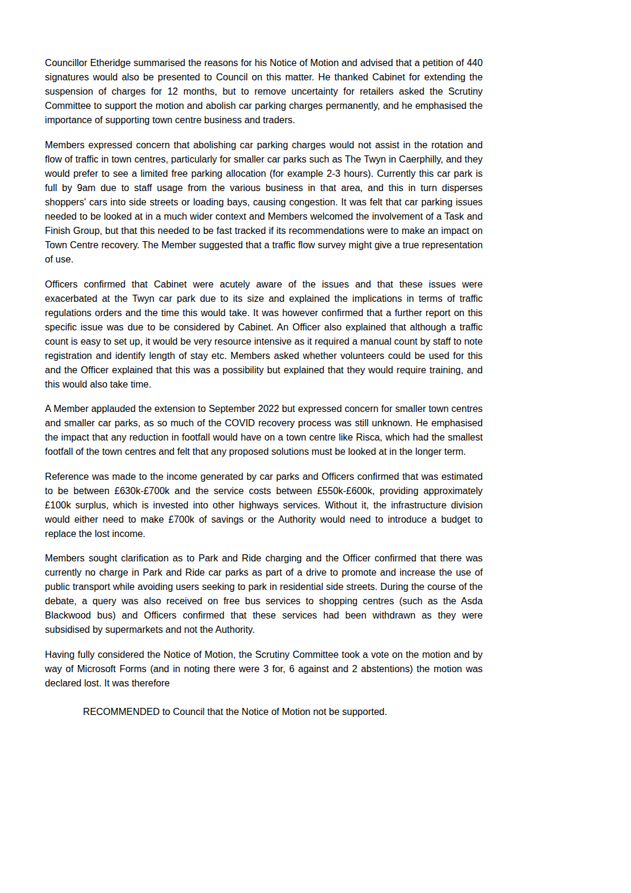Councillor Etheridge summarised the reasons for his Notice of Motion and advised that a petition of 440 signatures would also be presented to Council on this matter. He thanked Cabinet for extending the suspension of charges for 12 months, but to remove uncertainty for retailers asked the Scrutiny Committee to support the motion and abolish car parking charges permanently, and he emphasised the importance of supporting town centre business and traders.
Members expressed concern that abolishing car parking charges would not assist in the rotation and flow of traffic in town centres, particularly for smaller car parks such as The Twyn in Caerphilly, and they would prefer to see a limited free parking allocation (for example 2-3 hours). Currently this car park is full by 9am due to staff usage from the various business in that area, and this in turn disperses shoppers' cars into side streets or loading bays, causing congestion. It was felt that car parking issues needed to be looked at in a much wider context and Members welcomed the involvement of a Task and Finish Group, but that this needed to be fast tracked if its recommendations were to make an impact on Town Centre recovery. The Member suggested that a traffic flow survey might give a true representation of use.
Officers confirmed that Cabinet were acutely aware of the issues and that these issues were exacerbated at the Twyn car park due to its size and explained the implications in terms of traffic regulations orders and the time this would take. It was however confirmed that a further report on this specific issue was due to be considered by Cabinet. An Officer also explained that although a traffic count is easy to set up, it would be very resource intensive as it required a manual count by staff to note registration and identify length of stay etc. Members asked whether volunteers could be used for this and the Officer explained that this was a possibility but explained that they would require training, and this would also take time.
A Member applauded the extension to September 2022 but expressed concern for smaller town centres and smaller car parks, as so much of the COVID recovery process was still unknown. He emphasised the impact that any reduction in footfall would have on a town centre like Risca, which had the smallest footfall of the town centres and felt that any proposed solutions must be looked at in the longer term.
Reference was made to the income generated by car parks and Officers confirmed that was estimated to be between £630k-£700k and the service costs between £550k-£600k, providing approximately £100k surplus, which is invested into other highways services. Without it, the infrastructure division would either need to make £700k of savings or the Authority would need to introduce a budget to replace the lost income.
Members sought clarification as to Park and Ride charging and the Officer confirmed that there was currently no charge in Park and Ride car parks as part of a drive to promote and increase the use of public transport while avoiding users seeking to park in residential side streets. During the course of the debate, a query was also received on free bus services to shopping centres (such as the Asda Blackwood bus) and Officers confirmed that these services had been withdrawn as they were subsidised by supermarkets and not the Authority.
Having fully considered the Notice of Motion, the Scrutiny Committee took a vote on the motion and by way of Microsoft Forms (and in noting there were 3 for, 6 against and 2 abstentions) the motion was declared lost. It was therefore
RECOMMENDED to Council that the Notice of Motion not be supported.